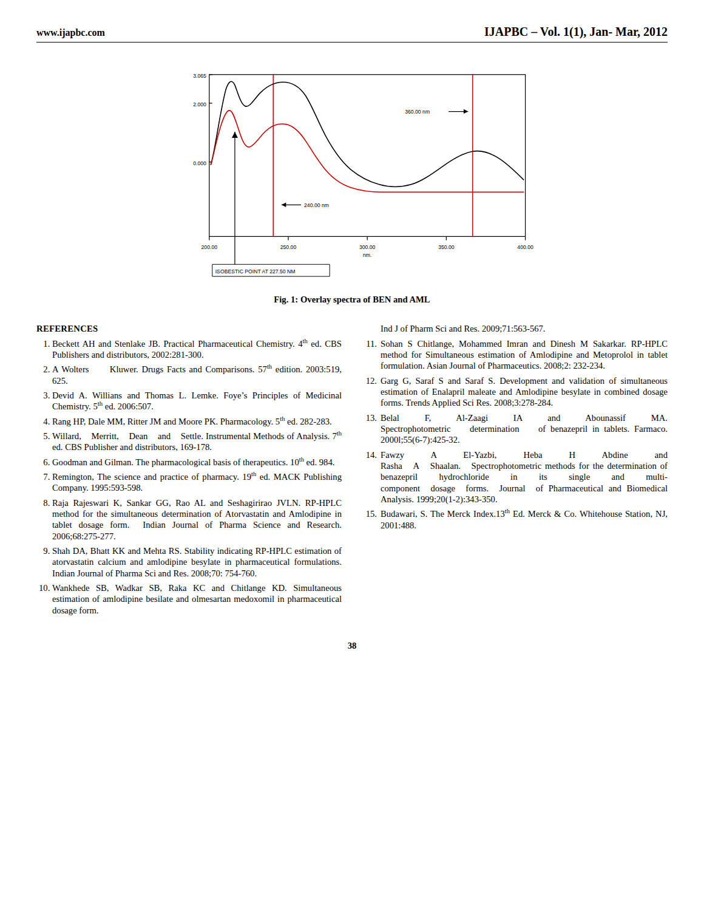www.ijapbc.com IJAPBC – Vol. 1(1), Jan- Mar, 2012
3.065 2.000 0.000 200.00 250.00 300.00 350.00 400.00 nm. 360.00 nm 240.00 nm ISOBESTIC POINT AT 227.50 NM
Fig. 1: Overlay spectra of BEN and AML
REFERENCES
Beckett AH and Stenlake JB. Practical Pharmaceutical Chemistry. 4th ed. CBS Publishers and distributors, 2002:281-300.
A Wolters Kluwer. Drugs Facts and Comparisons. 57th edition. 2003:519, 625.
Devid A. Willians and Thomas L. Lemke. Foye’s Principles of Medicinal Chemistry. 5th ed. 2006:507.
Rang HP, Dale MM, Ritter JM and Moore PK. Pharmacology. 5th ed. 282-283.
Willard, Merritt, Dean and Settle. Instrumental Methods of Analysis. 7th ed. CBS Publisher and distributors, 169-178.
Goodman and Gilman. The pharmacological basis of therapeutics. 10th ed. 984.
Remington, The science and practice of pharmacy. 19th ed. MACK Publishing Company. 1995:593-598.
Raja Rajeswari K, Sankar GG, Rao AL and Seshagirirao JVLN. RP-HPLC method for the simultaneous determination of Atorvastatin and Amlodipine in tablet dosage form. Indian Journal of Pharma Science and Research. 2006;68:275-277.
Shah DA, Bhatt KK and Mehta RS. Stability indicating RP-HPLC estimation of atorvastatin calcium and amlodipine besylate in pharmaceutical formulations. Indian Journal of Pharma Sci and Res. 2008;70: 754-760.
Wankhede SB, Wadkar SB, Raka KC and Chitlange KD. Simultaneous estimation of amlodipine besilate and olmesartan medoxomil in pharmaceutical dosage form.
Ind J of Pharm Sci and Res. 2009;71:563-567.
11. Sohan S Chitlange, Mohammed Imran and Dinesh M Sakarkar. RP-HPLC method for Simultaneous estimation of Amlodipine and Metoprolol in tablet formulation. Asian Journal of Pharmaceutics. 2008;2: 232-234.
12. Garg G, Saraf S and Saraf S. Development and validation of simultaneous estimation of Enalapril maleate and Amlodipine besylate in combined dosage forms. Trends Applied Sci Res. 2008;3:278-284.
13. Belal F, Al-Zaagi IA and Abounassif MA. Spectrophotometric determination of benazepril in tablets. Farmaco. 2000l;55(6-7):425-32.
14. Fawzy A El-Yazbi, Heba H Abdine and Rasha A Shaalan. Spectrophotometric methods for the determination of benazepril hydrochloride in its single and multi-component dosage forms. Journal of Pharmaceutical and Biomedical Analysis. 1999;20(1-2):343-350.
15. Budawari, S. The Merck Index.13th Ed. Merck & Co. Whitehouse Station, NJ, 2001:488.
38